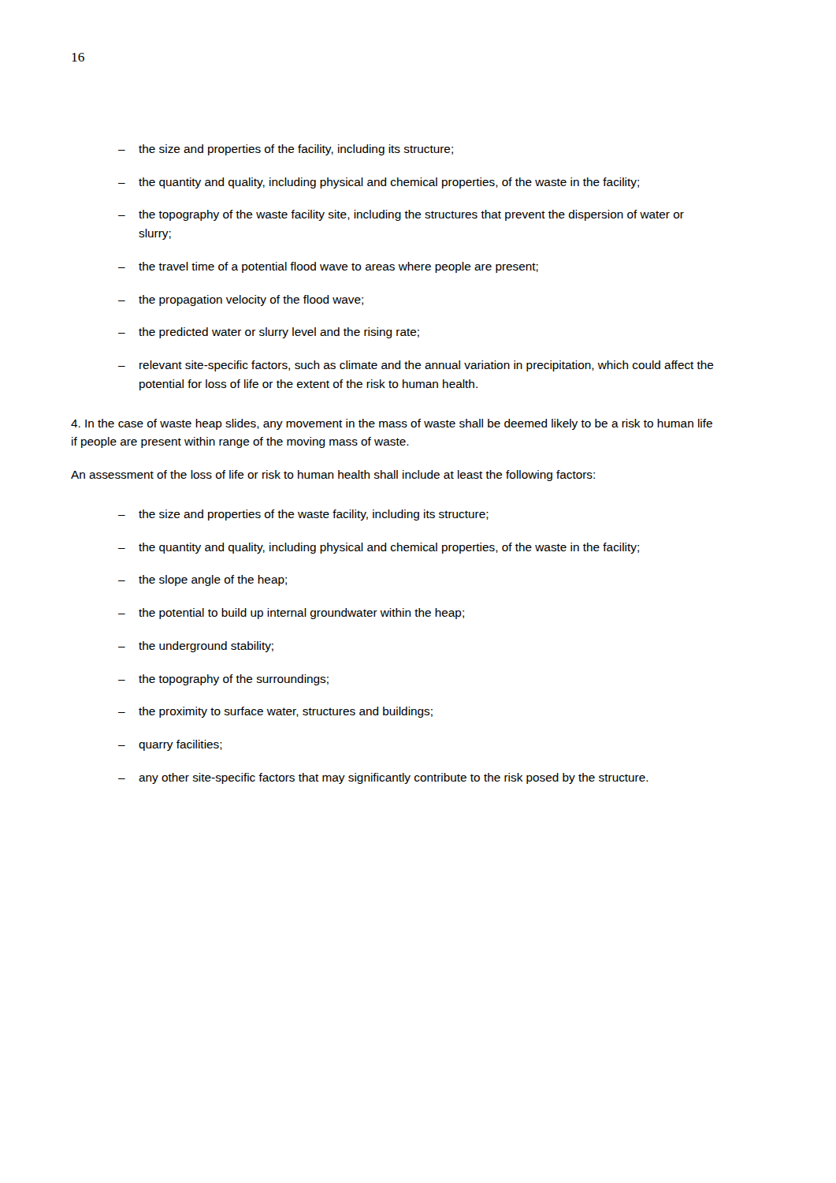16
the size and properties of the facility, including its structure;
the quantity and quality, including physical and chemical properties, of the waste in the facility;
the topography of the waste facility site, including the structures that prevent the dispersion of water or slurry;
the travel time of a potential flood wave to areas where people are present;
the propagation velocity of the flood wave;
the predicted water or slurry level and the rising rate;
relevant site-specific factors, such as climate and the annual variation in precipitation, which could affect the potential for loss of life or the extent of the risk to human health.
4. In the case of waste heap slides, any movement in the mass of waste shall be deemed likely to be a risk to human life if people are present within range of the moving mass of waste.
An assessment of the loss of life or risk to human health shall include at least the following factors:
the size and properties of the waste facility, including its structure;
the quantity and quality, including physical and chemical properties, of the waste in the facility;
the slope angle of the heap;
the potential to build up internal groundwater within the heap;
the underground stability;
the topography of the surroundings;
the proximity to surface water, structures and buildings;
quarry facilities;
any other site-specific factors that may significantly contribute to the risk posed by the structure.